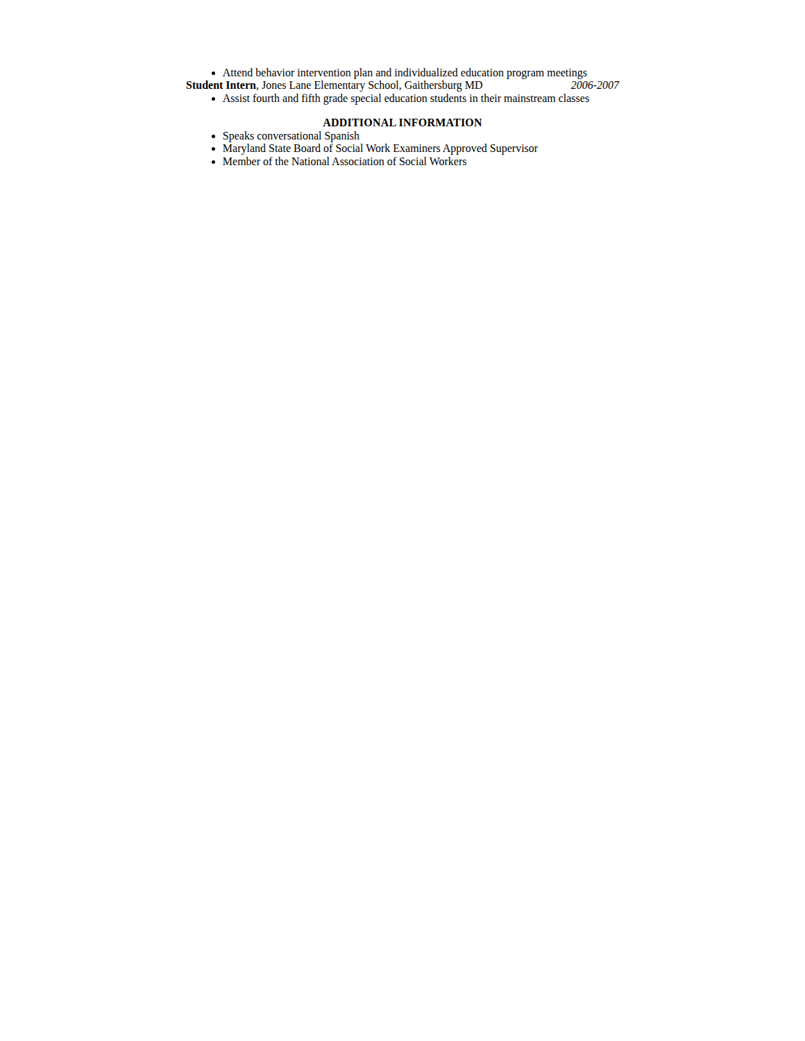Attend behavior intervention plan and individualized education program meetings
Student Intern, Jones Lane Elementary School, Gaithersburg MD 2006-2007
Assist fourth and fifth grade special education students in their mainstream classes
Additional Information
Speaks conversational Spanish
Maryland State Board of Social Work Examiners Approved Supervisor
Member of the National Association of Social Workers